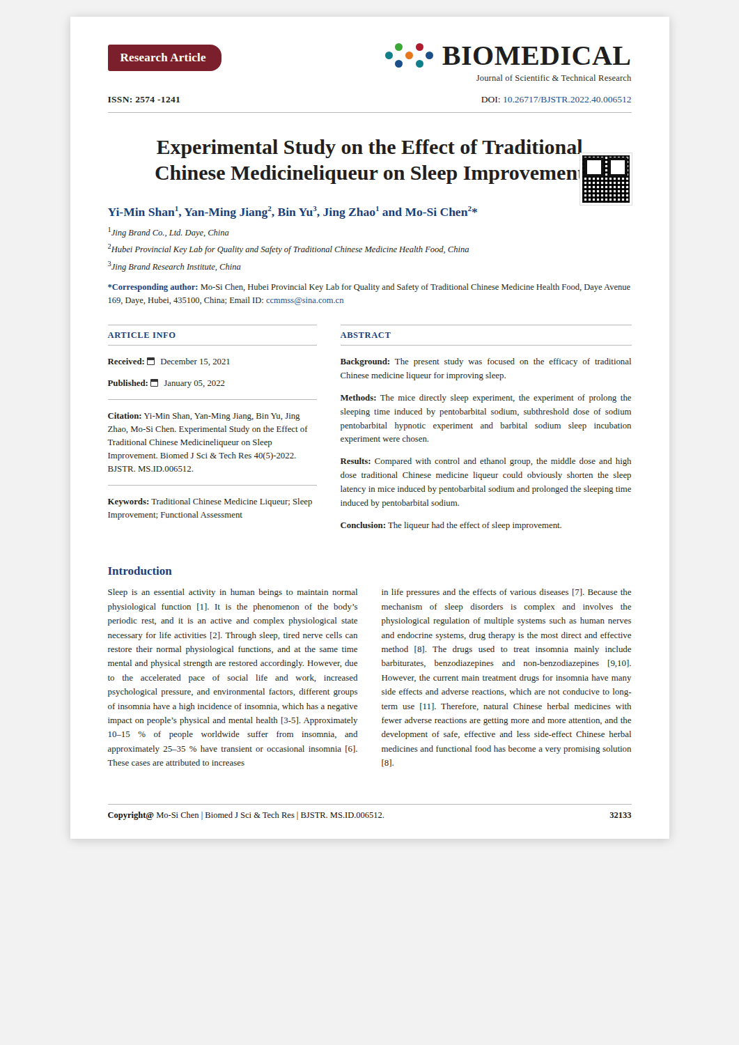Research Article
BIOMEDICAL
Journal of Scientific & Technical Research
ISSN: 2574 -1241
DOI: 10.26717/BJSTR.2022.40.006512
Experimental Study on the Effect of Traditional
Chinese Medicineliqueur on Sleep Improvement
Yi-Min Shan1, Yan-Ming Jiang2, Bin Yu3, Jing Zhao1 and Mo-Si Chen2*
1Jing Brand Co., Ltd. Daye, China
2Hubei Provincial Key Lab for Quality and Safety of Traditional Chinese Medicine Health Food, China
3Jing Brand Research Institute, China
*Corresponding author: Mo-Si Chen, Hubei Provincial Key Lab for Quality and Safety of Traditional Chinese Medicine Health Food, Daye Avenue 169, Daye, Hubei, 435100, China; Email ID: ccmmss@sina.com.cn
ARTICLE INFO
Received: December 15, 2021
Published: January 05, 2022
Citation: Yi-Min Shan, Yan-Ming Jiang, Bin Yu, Jing Zhao, Mo-Si Chen. Experimental Study on the Effect of Traditional Chinese Medicineliqueur on Sleep Improvement. Biomed J Sci & Tech Res 40(5)-2022. BJSTR. MS.ID.006512.
Keywords: Traditional Chinese Medicine Liqueur; Sleep Improvement; Functional Assessment
ABSTRACT
Background: The present study was focused on the efficacy of traditional Chinese medicine liqueur for improving sleep.
Methods: The mice directly sleep experiment, the experiment of prolong the sleeping time induced by pentobarbital sodium, subthreshold dose of sodium pentobarbital hypnotic experiment and barbital sodium sleep incubation experiment were chosen.
Results: Compared with control and ethanol group, the middle dose and high dose traditional Chinese medicine liqueur could obviously shorten the sleep latency in mice induced by pentobarbital sodium and prolonged the sleeping time induced by pentobarbital sodium.
Conclusion: The liqueur had the effect of sleep improvement.
Introduction
Sleep is an essential activity in human beings to maintain normal physiological function [1]. It is the phenomenon of the body’s periodic rest, and it is an active and complex physiological state necessary for life activities [2]. Through sleep, tired nerve cells can restore their normal physiological functions, and at the same time mental and physical strength are restored accordingly. However, due to the accelerated pace of social life and work, increased psychological pressure, and environmental factors, different groups of insomnia have a high incidence of insomnia, which has a negative impact on people’s physical and mental health [3-5]. Approximately 10–15 % of people worldwide suffer from insomnia, and approximately 25–35 % have transient or occasional insomnia [6]. These cases are attributed to increases
in life pressures and the effects of various diseases [7]. Because the mechanism of sleep disorders is complex and involves the physiological regulation of multiple systems such as human nerves and endocrine systems, drug therapy is the most direct and effective method [8]. The drugs used to treat insomnia mainly include barbiturates, benzodiazepines and non-benzodiazepines [9,10]. However, the current main treatment drugs for insomnia have many side effects and adverse reactions, which are not conducive to long-term use [11]. Therefore, natural Chinese herbal medicines with fewer adverse reactions are getting more and more attention, and the development of safe, effective and less side-effect Chinese herbal medicines and functional food has become a very promising solution [8].
Copyright@ Mo-Si Chen | Biomed J Sci & Tech Res | BJSTR. MS.ID.006512.
32133